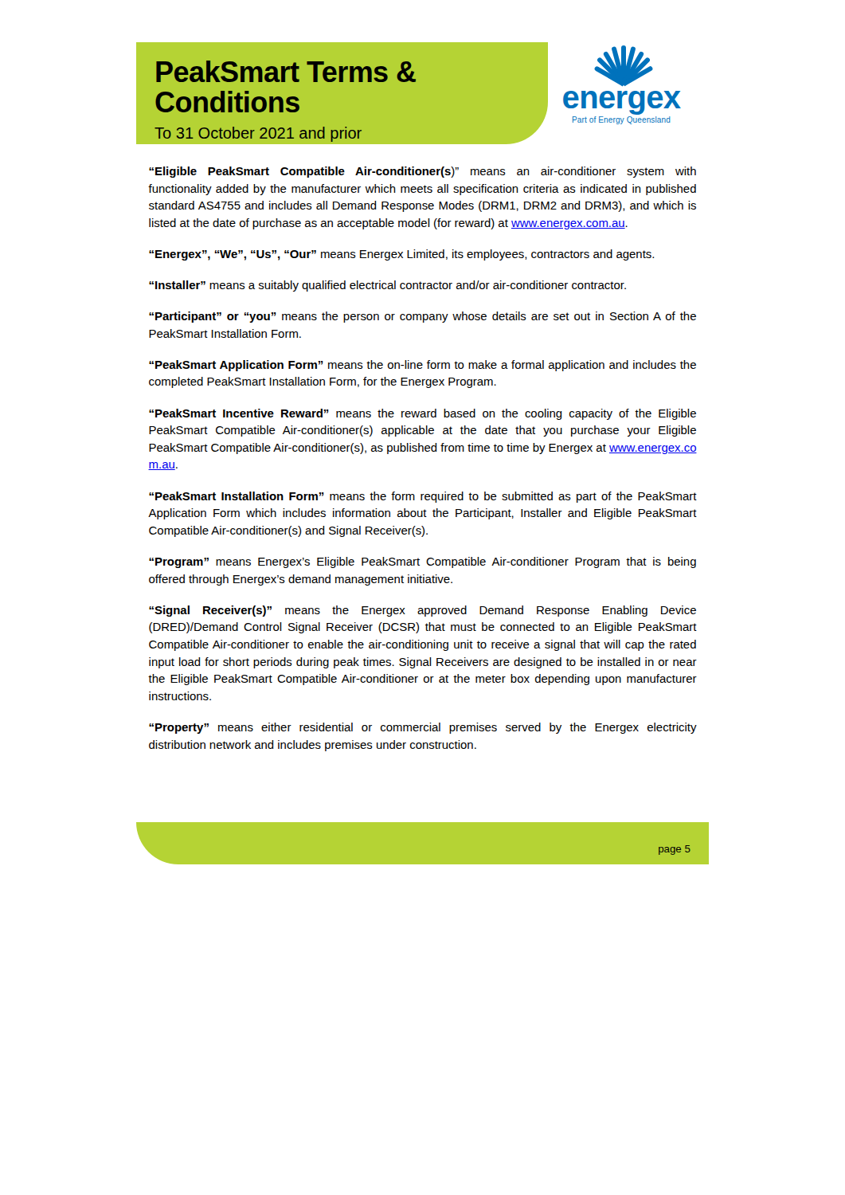PeakSmart Terms & Conditions
To 31 October 2021 and prior
energex
Part of Energy Queensland
“Eligible PeakSmart Compatible Air-conditioner(s)” means an air-conditioner system with functionality added by the manufacturer which meets all specification criteria as indicated in published standard AS4755 and includes all Demand Response Modes (DRM1, DRM2 and DRM3), and which is listed at the date of purchase as an acceptable model (for reward) at www.energex.com.au.
“Energex”, “We”, “Us”, “Our” means Energex Limited, its employees, contractors and agents.
“Installer” means a suitably qualified electrical contractor and/or air-conditioner contractor.
“Participant” or “you” means the person or company whose details are set out in Section A of the PeakSmart Installation Form.
“PeakSmart Application Form” means the on-line form to make a formal application and includes the completed PeakSmart Installation Form, for the Energex Program.
“PeakSmart Incentive Reward” means the reward based on the cooling capacity of the Eligible PeakSmart Compatible Air-conditioner(s) applicable at the date that you purchase your Eligible PeakSmart Compatible Air-conditioner(s), as published from time to time by Energex at www.energex.com.au.
“PeakSmart Installation Form” means the form required to be submitted as part of the PeakSmart Application Form which includes information about the Participant, Installer and Eligible PeakSmart Compatible Air-conditioner(s) and Signal Receiver(s).
“Program” means Energex’s Eligible PeakSmart Compatible Air-conditioner Program that is being offered through Energex’s demand management initiative.
“Signal Receiver(s)” means the Energex approved Demand Response Enabling Device (DRED)/Demand Control Signal Receiver (DCSR) that must be connected to an Eligible PeakSmart Compatible Air-conditioner to enable the air-conditioning unit to receive a signal that will cap the rated input load for short periods during peak times. Signal Receivers are designed to be installed in or near the Eligible PeakSmart Compatible Air-conditioner or at the meter box depending upon manufacturer instructions.
“Property” means either residential or commercial premises served by the Energex electricity distribution network and includes premises under construction.
page 5